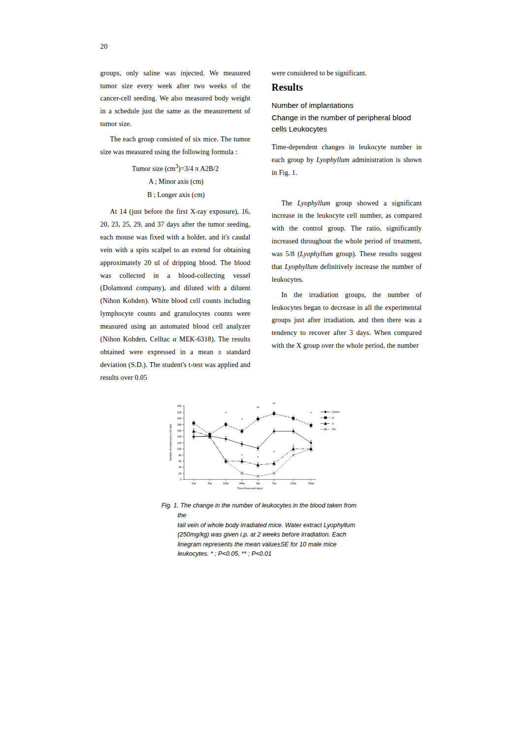20
groups, only saline was injected. We measured tumor size every week after two weeks of the cancer-cell seeding. We also measured body weight in a schedule just the same as the measurement of tumor size.
The each group consisted of six mice. The tumor size was measured using the following formula :
Tumor size (cm3)=3/4 π A2B/2
A ; Minor axis (cm)
B ; Longer axis (cm)
At 14 (just before the first X-ray exposure), 16, 20, 23, 25, 29, and 37 days after the tumor seeding, each mouse was fixed with a holder, and it's caudal vein with a spits scalpel to an extend for obtaining approximately 20 ul of dripping blood. The blood was collected in a blood-collecting vessel (Dolamond company), and diluted with a diluent (Nihon Kohden). White blood cell counts including lymphocyte counts and granulocytes counts were measured using an automated blood cell analyzer (Nihon Kohden, Celltac α MEK-6318). The results obtained were expressed in a mean ± standard deviation (S.D.). The student's t-test was applied and results over 0.05
were considered to be significant.
Results
Number of implantations
Change in the number of peripheral blood cells Leukocytes
Time-dependent changes in leukocyte number in each group by Lyophyllum administration is shown in Fig. 1.
The Lyophyllum group showed a significant increase in the leukocyte cell number, as compared with the control group. The ratio, significantly increased throughout the whole period of treatment, was 5/8 (Lyophyllum group). These results suggest that Lyophyllum definitively increase the number of leukocytes.
In the irradiation groups, the number of leukocytes began to decrease in all the experimental groups just after irradiation, and then there was a tendency to recover after 3 days. When compared with the X group over the whole period, the number
0 20 40 60 80 100 120 140 160 180 200 220 240 Number of Leukocytes (×1U⁴/µl) 1da 3hp 12hp 24hp 3dp 7dp 15dp 30dp Time (hours and days) * * ** ** * * * * * Contro H X XH
Fig. 1. The change in the number of leukocytes in the blood taken from the tail vein of whole body irradiated mice. Water extract Lyophyllum (250mg/kg) was given i.p. at 2 weeks before irradiation. Each linegram represents the mean value±SE for 10 male mice leukocytes. * ; P<0.05, ** ; P<0.01